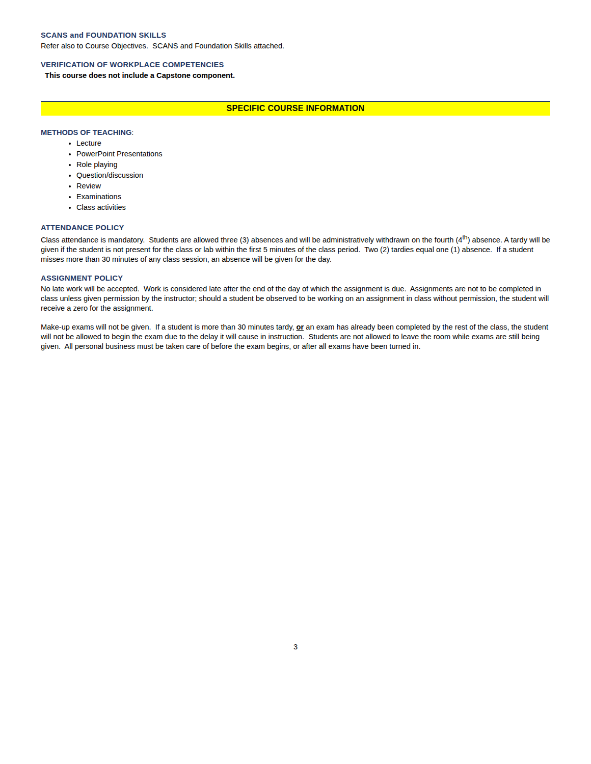SCANS and FOUNDATION SKILLS
Refer also to Course Objectives. SCANS and Foundation Skills attached.
VERIFICATION OF WORKPLACE COMPETENCIES
This course does not include a Capstone component.
SPECIFIC COURSE INFORMATION
METHODS OF TEACHING:
Lecture
PowerPoint Presentations
Role playing
Question/discussion
Review
Examinations
Class activities
ATTENDANCE POLICY
Class attendance is mandatory. Students are allowed three (3) absences and will be administratively withdrawn on the fourth (4th) absence. A tardy will be given if the student is not present for the class or lab within the first 5 minutes of the class period. Two (2) tardies equal one (1) absence. If a student misses more than 30 minutes of any class session, an absence will be given for the day.
ASSIGNMENT POLICY
No late work will be accepted. Work is considered late after the end of the day of which the assignment is due. Assignments are not to be completed in class unless given permission by the instructor; should a student be observed to be working on an assignment in class without permission, the student will receive a zero for the assignment.
Make-up exams will not be given. If a student is more than 30 minutes tardy, or an exam has already been completed by the rest of the class, the student will not be allowed to begin the exam due to the delay it will cause in instruction. Students are not allowed to leave the room while exams are still being given. All personal business must be taken care of before the exam begins, or after all exams have been turned in.
3